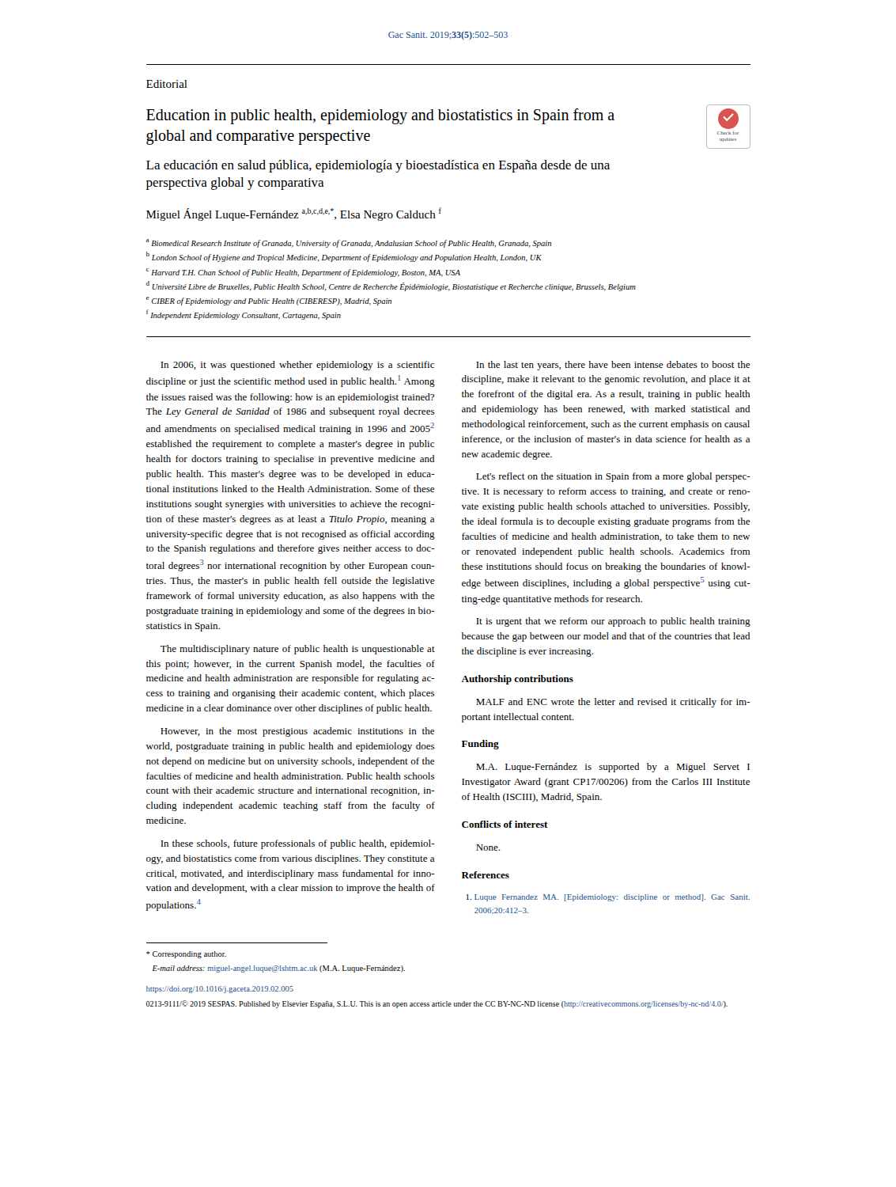Gac Sanit. 2019;33(5):502–503
Editorial
Check for
updates
Education in public health, epidemiology and biostatistics in Spain from a global and comparative perspective
La educación en salud pública, epidemiología y bioestadística en España desde de una perspectiva global y comparativa
Miguel Ángel Luque-Fernández a,b,c,d,e,*, Elsa Negro Calduch f
a Biomedical Research Institute of Granada, University of Granada, Andalusian School of Public Health, Granada, Spain
b London School of Hygiene and Tropical Medicine, Department of Epidemiology and Population Health, London, UK
c Harvard T.H. Chan School of Public Health, Department of Epidemiology, Boston, MA, USA
d Université Libre de Bruxelles, Public Health School, Centre de Recherche Épidémiologie, Biostatistique et Recherche clinique, Brussels, Belgium
e CIBER of Epidemiology and Public Health (CIBERESP), Madrid, Spain
f Independent Epidemiology Consultant, Cartagena, Spain
In 2006, it was questioned whether epidemiology is a scientific discipline or just the scientific method used in public health.1 Among the issues raised was the following: how is an epidemiologist trained? The Ley General de Sanidad of 1986 and subsequent royal decrees and amendments on specialised medical training in 1996 and 20052 established the requirement to complete a master's degree in public health for doctors training to specialise in preventive medicine and public health. This master's degree was to be developed in educational institutions linked to the Health Administration. Some of these institutions sought synergies with universities to achieve the recognition of these master's degrees as at least a Titulo Propio, meaning a university-specific degree that is not recognised as official according to the Spanish regulations and therefore gives neither access to doctoral degrees3 nor international recognition by other European countries. Thus, the master's in public health fell outside the legislative framework of formal university education, as also happens with the postgraduate training in epidemiology and some of the degrees in biostatistics in Spain.
The multidisciplinary nature of public health is unquestionable at this point; however, in the current Spanish model, the faculties of medicine and health administration are responsible for regulating access to training and organising their academic content, which places medicine in a clear dominance over other disciplines of public health.
However, in the most prestigious academic institutions in the world, postgraduate training in public health and epidemiology does not depend on medicine but on university schools, independent of the faculties of medicine and health administration. Public health schools count with their academic structure and international recognition, including independent academic teaching staff from the faculty of medicine.
In these schools, future professionals of public health, epidemiology, and biostatistics come from various disciplines. They constitute a critical, motivated, and interdisciplinary mass fundamental for innovation and development, with a clear mission to improve the health of populations.4
In the last ten years, there have been intense debates to boost the discipline, make it relevant to the genomic revolution, and place it at the forefront of the digital era. As a result, training in public health and epidemiology has been renewed, with marked statistical and methodological reinforcement, such as the current emphasis on causal inference, or the inclusion of master's in data science for health as a new academic degree.
Let's reflect on the situation in Spain from a more global perspective. It is necessary to reform access to training, and create or renovate existing public health schools attached to universities. Possibly, the ideal formula is to decouple existing graduate programs from the faculties of medicine and health administration, to take them to new or renovated independent public health schools. Academics from these institutions should focus on breaking the boundaries of knowledge between disciplines, including a global perspective5 using cutting-edge quantitative methods for research.
It is urgent that we reform our approach to public health training because the gap between our model and that of the countries that lead the discipline is ever increasing.
Authorship contributions
MALF and ENC wrote the letter and revised it critically for important intellectual content.
Funding
M.A. Luque-Fernández is supported by a Miguel Servet I Investigator Award (grant CP17/00206) from the Carlos III Institute of Health (ISCIII), Madrid, Spain.
Conflicts of interest
None.
References
Luque Fernandez MA. [Epidemiology: discipline or method]. Gac Sanit. 2006;20:412–3.
* Corresponding author.
E-mail address: miguel-angel.luque@lshtm.ac.uk (M.A. Luque-Fernández).
https://doi.org/10.1016/j.gaceta.2019.02.005
0213-9111/© 2019 SESPAS. Published by Elsevier España, S.L.U. This is an open access article under the CC BY-NC-ND license (http://creativecommons.org/licenses/by-nc-nd/4.0/).